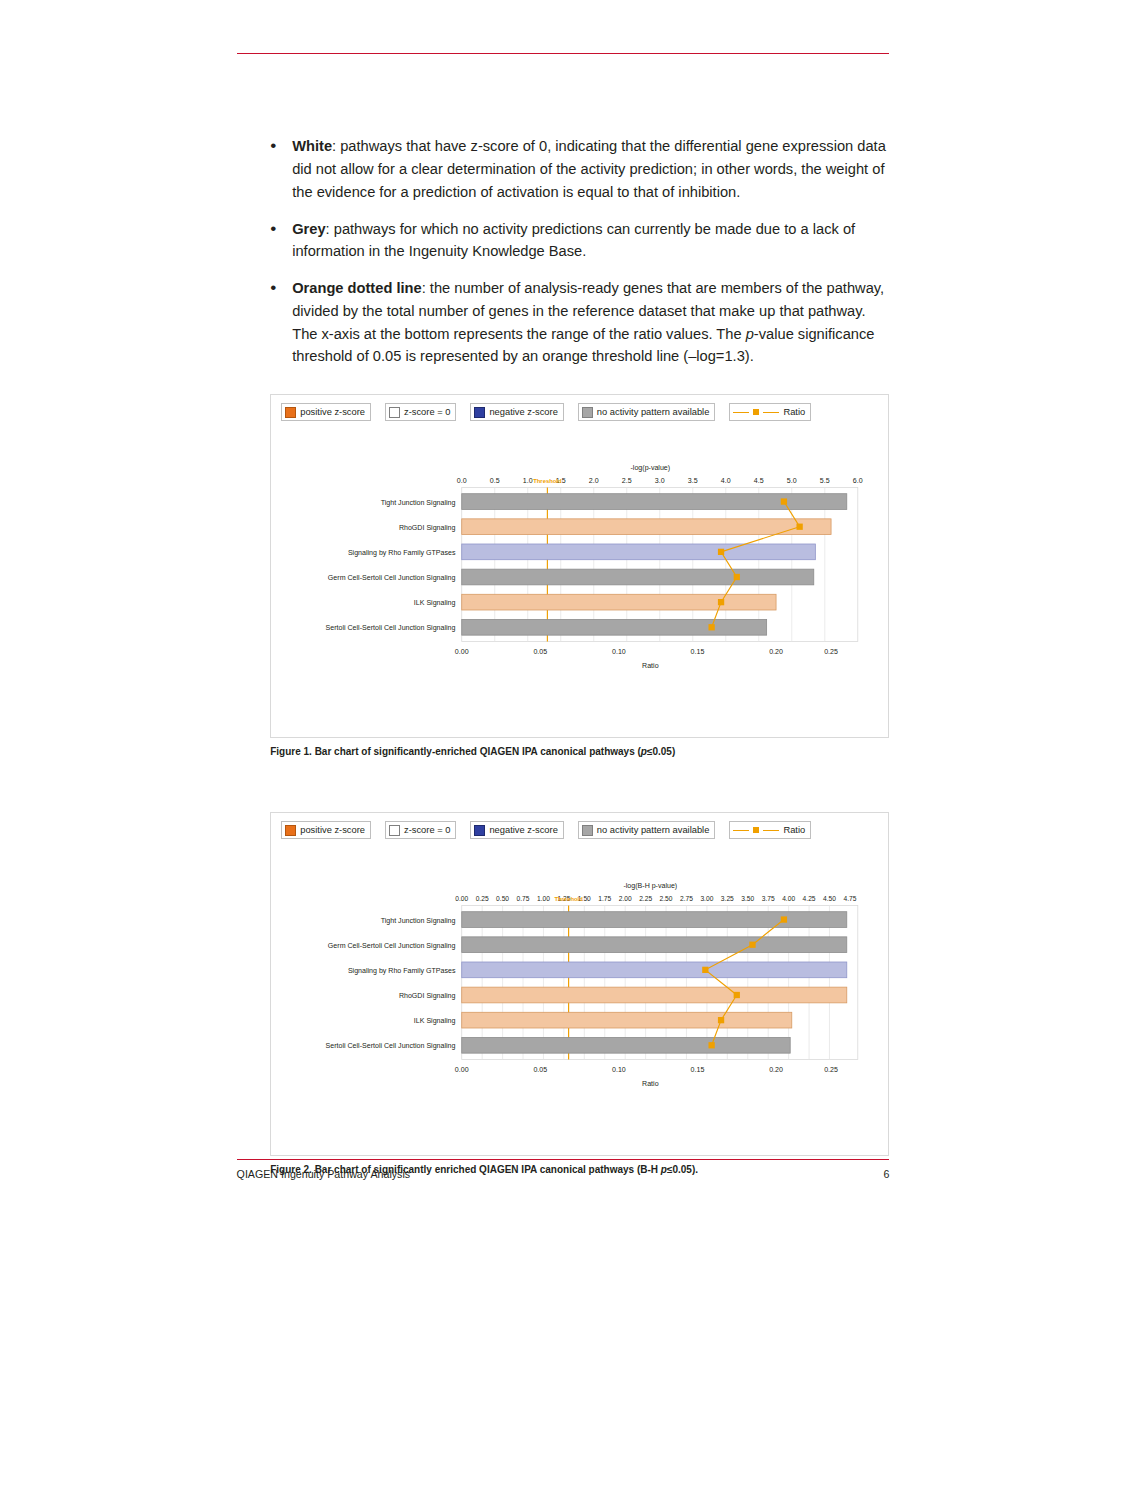White: pathways that have z-score of 0, indicating that the differential gene expression data did not allow for a clear determination of the activity prediction; in other words, the weight of the evidence for a prediction of activation is equal to that of inhibition.
Grey: pathways for which no activity predictions can currently be made due to a lack of information in the Ingenuity Knowledge Base.
Orange dotted line: the number of analysis-ready genes that are members of the pathway, divided by the total number of genes in the reference dataset that make up that pathway. The x-axis at the bottom represents the range of the ratio values. The p-value significance threshold of 0.05 is represented by an orange threshold line (–log=1.3).
positive z-score z-score = 0 negative z-score no activity pattern available Ratio
-log(p-value) 0.0 0.5 1.0 1.5 2.0 2.5 3.0 3.5 4.0 4.5 5.0 5.5 6.0 Threshold Tight Junction Signaling RhoGDI Signaling Signaling by Rho Family GTPases Germ Cell-Sertoli Cell Junction Signaling ILK Signaling Sertoli Cell-Sertoli Cell Junction Signaling 0.00 0.05 0.10 0.15 0.20 0.25 Ratio
Figure 1. Bar chart of significantly-enriched QIAGEN IPA canonical pathways (p≤0.05)
positive z-score z-score = 0 negative z-score no activity pattern available Ratio
-log(B-H p-value) 0.00 0.25 0.50 0.75 1.00 1.25 1.50 1.75 2.00 2.25 2.50 2.75 3.00 3.25 3.50 3.75 4.00 4.25 4.50 4.75 Threshold Tight Junction Signaling Germ Cell-Sertoli Cell Junction Signaling Signaling by Rho Family GTPases RhoGDI Signaling ILK Signaling Sertoli Cell-Sertoli Cell Junction Signaling 0.00 0.05 0.10 0.15 0.20 0.25 Ratio
Figure 2. Bar chart of significantly enriched QIAGEN IPA canonical pathways (B-H p≤0.05).
QIAGEN Ingenuity Pathway Analysis 6